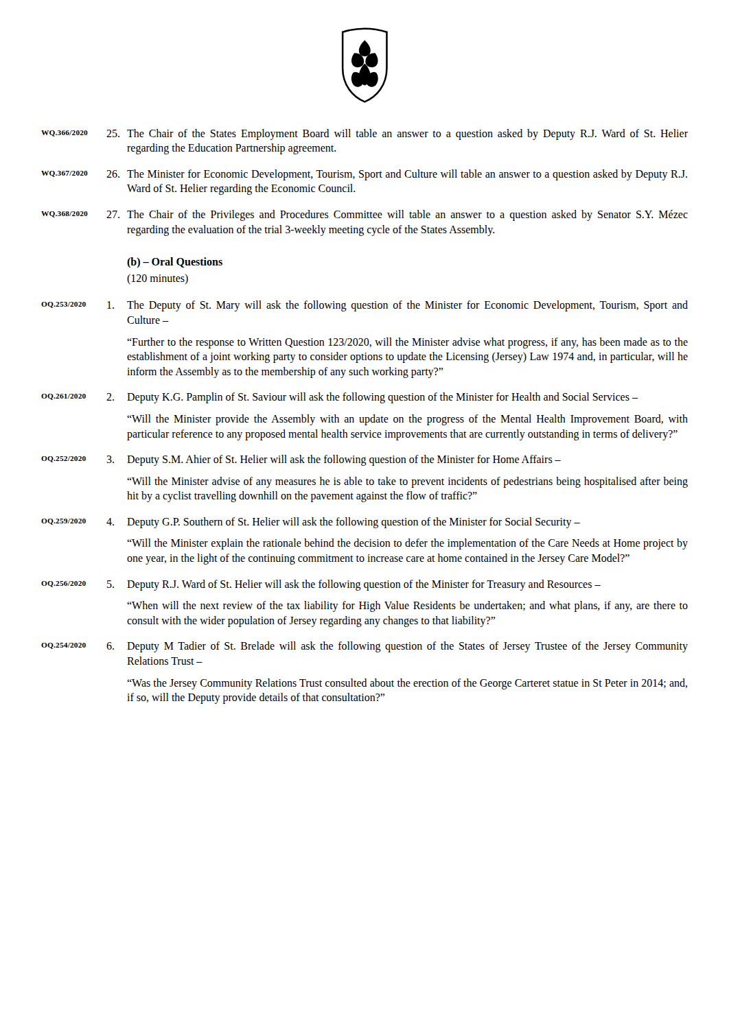WQ.366/2020
25.
The Chair of the States Employment Board will table an answer to a question asked by Deputy R.J. Ward of St. Helier regarding the Education Partnership agreement.
WQ.367/2020
26.
The Minister for Economic Development, Tourism, Sport and Culture will table an answer to a question asked by Deputy R.J. Ward of St. Helier regarding the Economic Council.
WQ.368/2020
27.
The Chair of the Privileges and Procedures Committee will table an answer to a question asked by Senator S.Y. Mézec regarding the evaluation of the trial 3-weekly meeting cycle of the States Assembly.
(b) – Oral Questions
(120 minutes)
OQ.253/2020
1.
The Deputy of St. Mary will ask the following question of the Minister for Economic Development, Tourism, Sport and Culture –
“Further to the response to Written Question 123/2020, will the Minister advise what progress, if any, has been made as to the establishment of a joint working party to consider options to update the Licensing (Jersey) Law 1974 and, in particular, will he inform the Assembly as to the membership of any such working party?”
OQ.261/2020
2.
Deputy K.G. Pamplin of St. Saviour will ask the following question of the Minister for Health and Social Services –
“Will the Minister provide the Assembly with an update on the progress of the Mental Health Improvement Board, with particular reference to any proposed mental health service improvements that are currently outstanding in terms of delivery?”
OQ.252/2020
3.
Deputy S.M. Ahier of St. Helier will ask the following question of the Minister for Home Affairs –
“Will the Minister advise of any measures he is able to take to prevent incidents of pedestrians being hospitalised after being hit by a cyclist travelling downhill on the pavement against the flow of traffic?”
OQ.259/2020
4.
Deputy G.P. Southern of St. Helier will ask the following question of the Minister for Social Security –
“Will the Minister explain the rationale behind the decision to defer the implementation of the Care Needs at Home project by one year, in the light of the continuing commitment to increase care at home contained in the Jersey Care Model?”
OQ.256/2020
5.
Deputy R.J. Ward of St. Helier will ask the following question of the Minister for Treasury and Resources –
“When will the next review of the tax liability for High Value Residents be undertaken; and what plans, if any, are there to consult with the wider population of Jersey regarding any changes to that liability?”
OQ.254/2020
6.
Deputy M Tadier of St. Brelade will ask the following question of the States of Jersey Trustee of the Jersey Community Relations Trust –
“Was the Jersey Community Relations Trust consulted about the erection of the George Carteret statue in St Peter in 2014; and, if so, will the Deputy provide details of that consultation?”